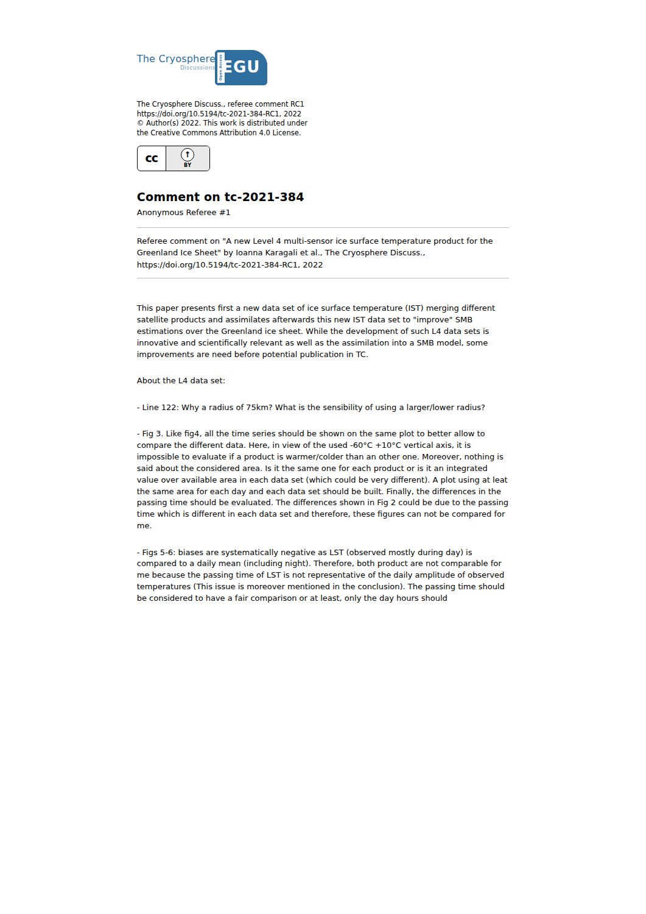The Cryosphere Discussions
Open Access EGU
The Cryosphere Discuss., referee comment RC1
https://doi.org/10.5194/tc-2021-384-RC1, 2022
© Author(s) 2022. This work is distributed under
the Creative Commons Attribution 4.0 License.
cc
↑
BY
Comment on tc-2021-384
Anonymous Referee #1
Referee comment on "A new Level 4 multi-sensor ice surface temperature product for the Greenland Ice Sheet" by Ioanna Karagali et al., The Cryosphere Discuss., https://doi.org/10.5194/tc-2021-384-RC1, 2022
This paper presents first a new data set of ice surface temperature (IST) merging different satellite products and assimilates afterwards this new IST data set to "improve" SMB estimations over the Greenland ice sheet. While the development of such L4 data sets is innovative and scientifically relevant as well as the assimilation into a SMB model, some improvements are need before potential publication in TC.
About the L4 data set:
- Line 122: Why a radius of 75km? What is the sensibility of using a larger/lower radius?
- Fig 3. Like fig4, all the time series should be shown on the same plot to better allow to compare the different data. Here, in view of the used -60°C +10°C vertical axis, it is impossible to evaluate if a product is warmer/colder than an other one. Moreover, nothing is said about the considered area. Is it the same one for each product or is it an integrated value over available area in each data set (which could be very different). A plot using at leat the same area for each day and each data set should be built. Finally, the differences in the passing time should be evaluated. The differences shown in Fig 2 could be due to the passing time which is different in each data set and therefore, these figures can not be compared for me.
- Figs 5-6: biases are systematically negative as LST (observed mostly during day) is compared to a daily mean (including night). Therefore, both product are not comparable for me because the passing time of LST is not representative of the daily amplitude of observed temperatures (This issue is moreover mentioned in the conclusion). The passing time should be considered to have a fair comparison or at least, only the day hours should